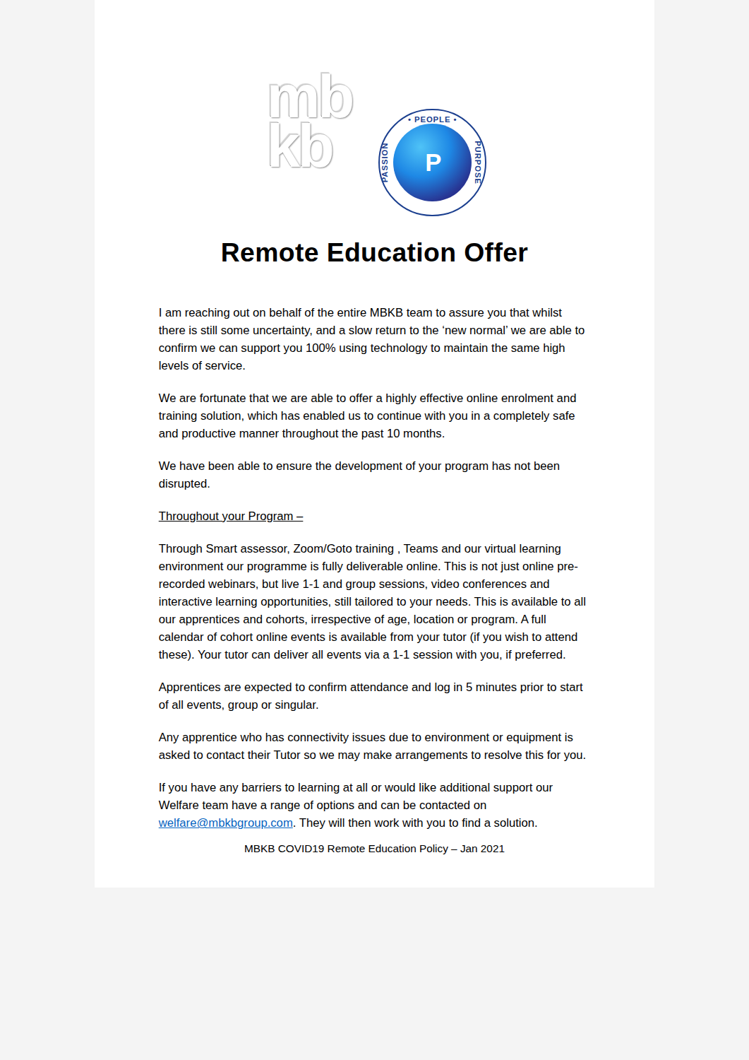mb kb
• PEOPLE • PURPOSE PASSION
P
Remote Education Offer
I am reaching out on behalf of the entire MBKB team to assure you that whilst there is still some uncertainty, and a slow return to the ‘new normal’ we are able to confirm we can support you 100% using technology to maintain the same high levels of service.
We are fortunate that we are able to offer a highly effective online enrolment and training solution, which has enabled us to continue with you in a completely safe and productive manner throughout the past 10 months.
We have been able to ensure the development of your program has not been disrupted.
Throughout your Program –
Through Smart assessor, Zoom/Goto training , Teams and our virtual learning environment our programme is fully deliverable online. This is not just online pre-recorded webinars, but live 1-1 and group sessions, video conferences and interactive learning opportunities, still tailored to your needs. This is available to all our apprentices and cohorts, irrespective of age, location or program. A full calendar of cohort online events is available from your tutor (if you wish to attend these). Your tutor can deliver all events via a 1-1 session with you, if preferred.
Apprentices are expected to confirm attendance and log in 5 minutes prior to start of all events, group or singular.
Any apprentice who has connectivity issues due to environment or equipment is asked to contact their Tutor so we may make arrangements to resolve this for you.
If you have any barriers to learning at all or would like additional support our Welfare team have a range of options and can be contacted on welfare@mbkbgroup.com. They will then work with you to find a solution.
MBKB COVID19 Remote Education Policy – Jan 2021